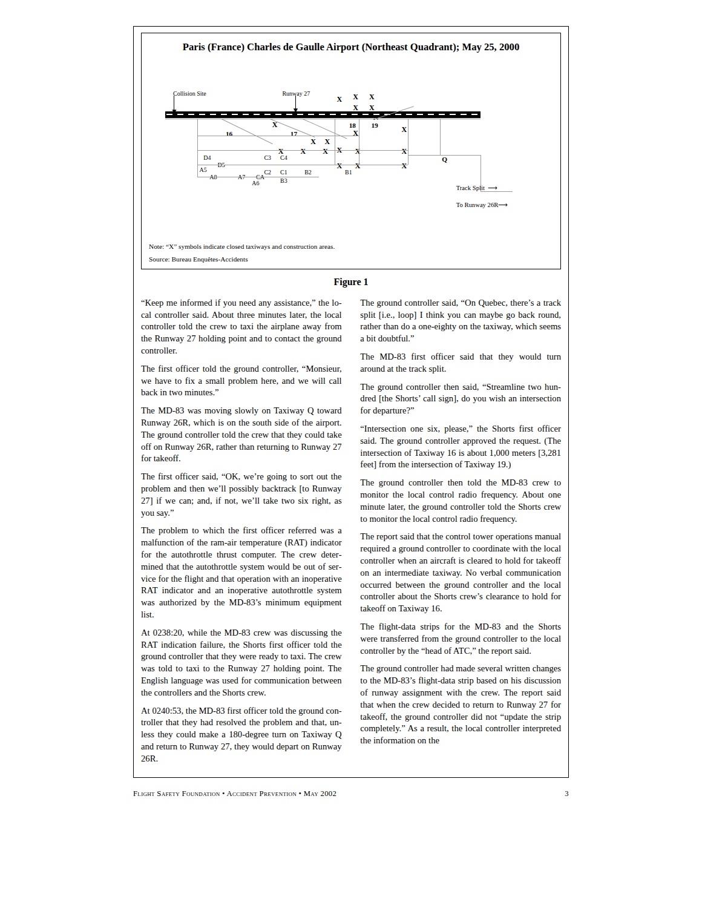Paris (France) Charles de Gaulle Airport (Northeast Quadrant); May 25, 2000
Collision Site
▼
Runway 27
▼
16
17
18
19
Q
D4
D5
A5
A8
A7
CA
A6
C3
C4
C2
C1
B3
B2
B1
Track Split ⟶
To Runway 26R⟶
X
X
X
X
X
N
X
X
X
X
X
X
X
X
X
X
X
X
X
X
Note: “X” symbols indicate closed taxiways and construction areas.
Source: Bureau Enquêtes-Accidents
Figure 1
“Keep me informed if you need any assistance,” the local controller said. About three minutes later, the local controller told the crew to taxi the airplane away from the Runway 27 holding point and to contact the ground controller.
The first officer told the ground controller, “Monsieur, we have to fix a small problem here, and we will call back in two minutes.”
The MD-83 was moving slowly on Taxiway Q toward Runway 26R, which is on the south side of the airport. The ground controller told the crew that they could take off on Runway 26R, rather than returning to Runway 27 for takeoff.
The first officer said, “OK, we’re going to sort out the problem and then we’ll possibly backtrack [to Runway 27] if we can; and, if not, we’ll take two six right, as you say.”
The problem to which the first officer referred was a malfunction of the ram-air temperature (RAT) indicator for the autothrottle thrust computer. The crew determined that the autothrottle system would be out of service for the flight and that operation with an inoperative RAT indicator and an inoperative autothrottle system was authorized by the MD-83’s minimum equipment list.
At 0238:20, while the MD-83 crew was discussing the RAT indication failure, the Shorts first officer told the ground controller that they were ready to taxi. The crew was told to taxi to the Runway 27 holding point. The English language was used for communication between the controllers and the Shorts crew.
At 0240:53, the MD-83 first officer told the ground controller that they had resolved the problem and that, unless they could make a 180-degree turn on Taxiway Q and return to Runway 27, they would depart on Runway 26R.
The ground controller said, “On Quebec, there’s a track split [i.e., loop] I think you can maybe go back round, rather than do a one-eighty on the taxiway, which seems a bit doubtful.”
The MD-83 first officer said that they would turn around at the track split.
The ground controller then said, “Streamline two hundred [the Shorts’ call sign], do you wish an intersection for departure?”
“Intersection one six, please,” the Shorts first officer said. The ground controller approved the request. (The intersection of Taxiway 16 is about 1,000 meters [3,281 feet] from the intersection of Taxiway 19.)
The ground controller then told the MD-83 crew to monitor the local control radio frequency. About one minute later, the ground controller told the Shorts crew to monitor the local control radio frequency.
The report said that the control tower operations manual required a ground controller to coordinate with the local controller when an aircraft is cleared to hold for takeoff on an intermediate taxiway. No verbal communication occurred between the ground controller and the local controller about the Shorts crew’s clearance to hold for takeoff on Taxiway 16.
The flight-data strips for the MD-83 and the Shorts were transferred from the ground controller to the local controller by the “head of ATC,” the report said.
The ground controller had made several written changes to the MD-83’s flight-data strip based on his discussion of runway assignment with the crew. The report said that when the crew decided to return to Runway 27 for takeoff, the ground controller did not “update the strip completely.” As a result, the local controller interpreted the information on the
Flight Safety Foundation • Accident Prevention • May 2002
3